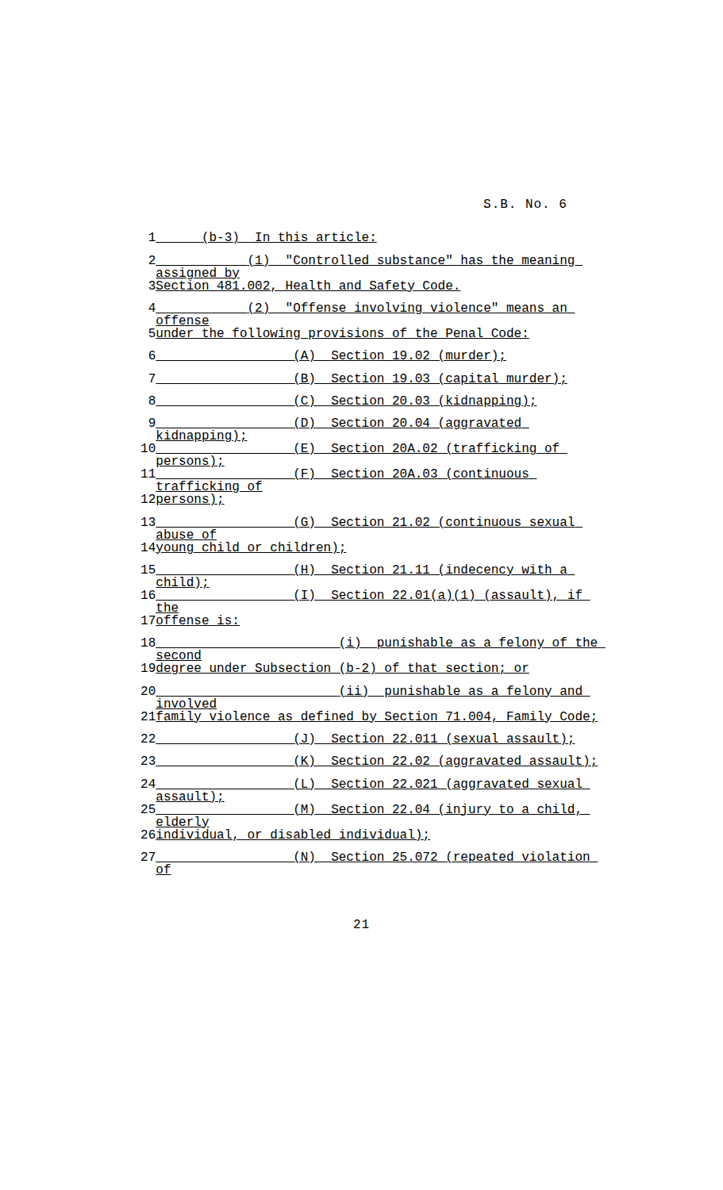S.B. No. 6
| 1 | (b-3) In this article: |
| 2 | (1) "Controlled substance" has the meaning assigned by |
| 3 | Section 481.002, Health and Safety Code. |
| 4 | (2) "Offense involving violence" means an offense |
| 5 | under the following provisions of the Penal Code: |
| 6 | (A) Section 19.02 (murder); |
| 7 | (B) Section 19.03 (capital murder); |
| 8 | (C) Section 20.03 (kidnapping); |
| 9 | (D) Section 20.04 (aggravated kidnapping); |
| 10 | (E) Section 20A.02 (trafficking of persons); |
| 11 | (F) Section 20A.03 (continuous trafficking of |
| 12 | persons); |
| 13 | (G) Section 21.02 (continuous sexual abuse of |
| 14 | young child or children); |
| 15 | (H) Section 21.11 (indecency with a child); |
| 16 | (I) Section 22.01(a)(1) (assault), if the |
| 17 | offense is: |
| 18 | (i) punishable as a felony of the second |
| 19 | degree under Subsection (b-2) of that section; or |
| 20 | (ii) punishable as a felony and involved |
| 21 | family violence as defined by Section 71.004, Family Code; |
| 22 | (J) Section 22.011 (sexual assault); |
| 23 | (K) Section 22.02 (aggravated assault); |
| 24 | (L) Section 22.021 (aggravated sexual assault); |
| 25 | (M) Section 22.04 (injury to a child, elderly |
| 26 | individual, or disabled individual); |
| 27 | (N) Section 25.072 (repeated violation of |
21